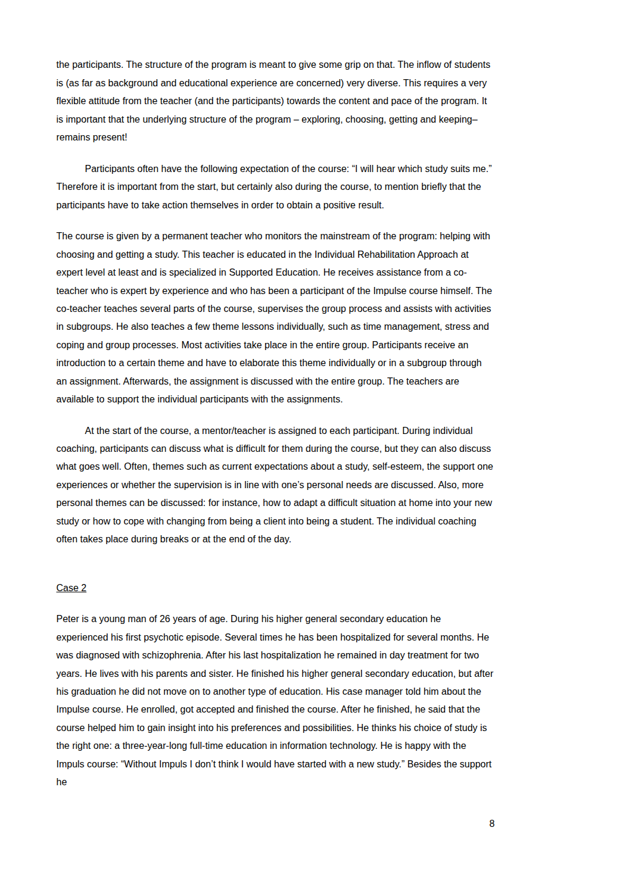the participants. The structure of the program is meant to give some grip on that. The inflow of students is (as far as background and educational experience are concerned) very diverse. This requires a very flexible attitude from the teacher (and the participants) towards the content and pace of the program. It is important that the underlying structure of the program – exploring, choosing, getting and keeping– remains present!
Participants often have the following expectation of the course: “I will hear which study suits me.” Therefore it is important from the start, but certainly also during the course, to mention briefly that the participants have to take action themselves in order to obtain a positive result.
The course is given by a permanent teacher who monitors the mainstream of the program: helping with choosing and getting a study. This teacher is educated in the Individual Rehabilitation Approach at expert level at least and is specialized in Supported Education. He receives assistance from a co-teacher who is expert by experience and who has been a participant of the Impulse course himself. The co-teacher teaches several parts of the course, supervises the group process and assists with activities in subgroups. He also teaches a few theme lessons individually, such as time management, stress and coping and group processes. Most activities take place in the entire group. Participants receive an introduction to a certain theme and have to elaborate this theme individually or in a subgroup through an assignment. Afterwards, the assignment is discussed with the entire group. The teachers are available to support the individual participants with the assignments.
At the start of the course, a mentor/teacher is assigned to each participant. During individual coaching, participants can discuss what is difficult for them during the course, but they can also discuss what goes well. Often, themes such as current expectations about a study, self-esteem, the support one experiences or whether the supervision is in line with one’s personal needs are discussed. Also, more personal themes can be discussed: for instance, how to adapt a difficult situation at home into your new study or how to cope with changing from being a client into being a student. The individual coaching often takes place during breaks or at the end of the day.
Case 2
Peter is a young man of 26 years of age. During his higher general secondary education he experienced his first psychotic episode. Several times he has been hospitalized for several months. He was diagnosed with schizophrenia. After his last hospitalization he remained in day treatment for two years. He lives with his parents and sister. He finished his higher general secondary education, but after his graduation he did not move on to another type of education. His case manager told him about the Impulse course. He enrolled, got accepted and finished the course. After he finished, he said that the course helped him to gain insight into his preferences and possibilities. He thinks his choice of study is the right one: a three-year-long full-time education in information technology. He is happy with the Impuls course: “Without Impuls I don’t think I would have started with a new study.” Besides the support he
8